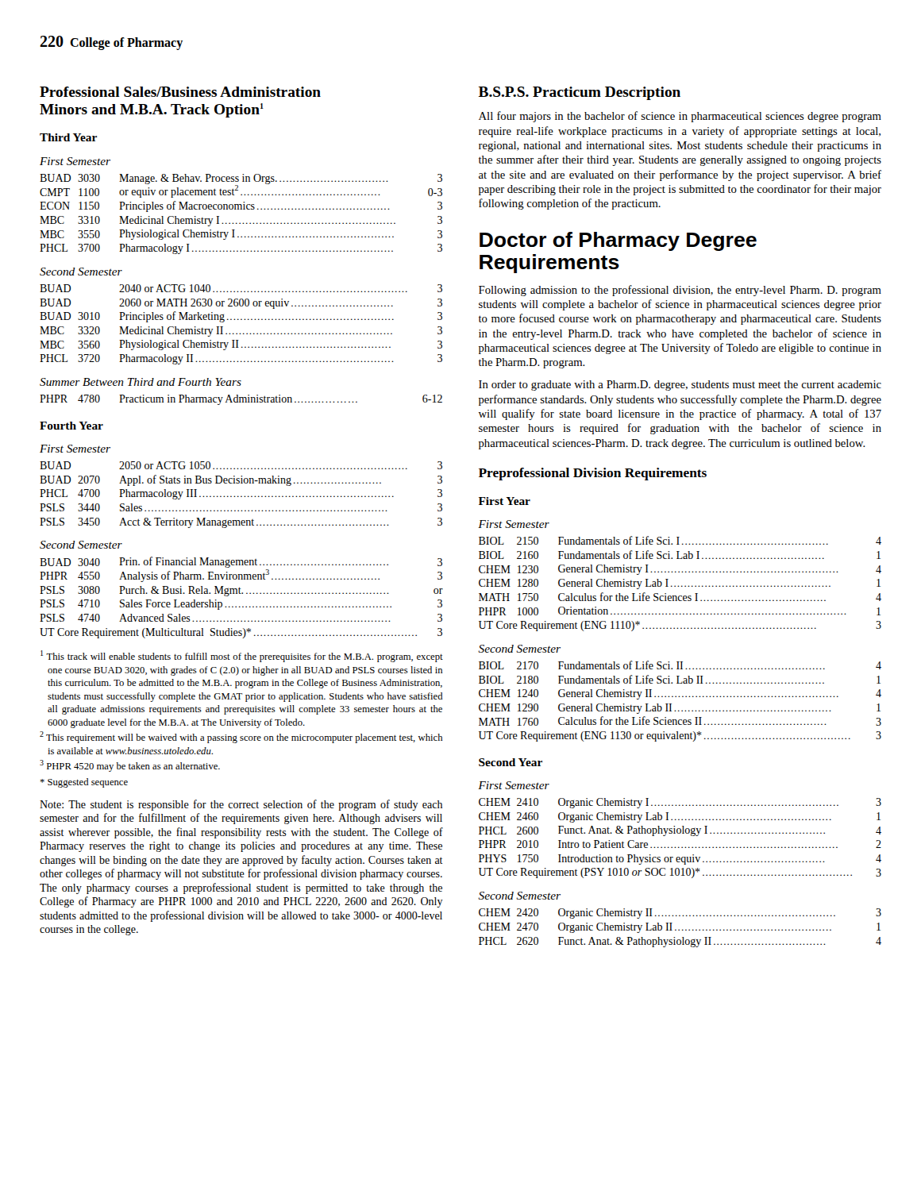220 College of Pharmacy
Professional Sales/Business Administration
Minors and M.B.A. Track Option1
Third Year
First Semester
| BUAD | 3030 | Manage. & Behav. Process in Orgs. ................................ | 3 |
| CMPT | 1100 | or equiv or placement test 2 ......................................... | 0-3 |
| ECON | 1150 | Principles of Macroeconomics ....................................... | 3 |
| MBC | 3310 | Medicinal Chemistry I ................................................... | 3 |
| MBC | 3550 | Physiological Chemistry I .............................................. | 3 |
| PHCL | 3700 | Pharmacology I ........................................................... | 3 |
Second Semester
| BUAD | | 2040 or ACTG 1040 ......................................................... | 3 |
| BUAD | | 2060 or MATH 2630 or 2600 or equiv .............................. | 3 |
| BUAD | 3010 | Principles of Marketing ................................................. | 3 |
| MBC | 3320 | Medicinal Chemistry II ................................................. | 3 |
| MBC | 3560 | Physiological Chemistry II ............................................ | 3 |
| PHCL | 3720 | Pharmacology II .......................................................... | 3 |
Summer Between Third and Fourth Years
| PHPR | 4780 | Practicum in Pharmacy Administration .........……… | 6-12 |
Fourth Year
First Semester
| BUAD | | 2050 or ACTG 1050 ......................................................... | 3 |
| BUAD | 2070 | Appl. of Stats in Bus Decision-making .......................... | 3 |
| PHCL | 4700 | Pharmacology III ......................................................... | 3 |
| PSLS | 3440 | Sales ....................................................................... | 3 |
| PSLS | 3450 | Acct & Territory Management ....................................... | 3 |
Second Semester
| BUAD | 3040 | Prin. of Financial Management ...................................... | 3 |
| PHPR | 4550 | Analysis of Pharm. Environment 3 ................................ | 3 |
| PSLS | 3080 | Purch. & Busi. Rela. Mgmt. .......................................... | or |
| PSLS | 4710 | Sales Force Leadership ................................................. | 3 |
| PSLS | 4740 | Advanced Sales .......................................................... | 3 |
| UT Core Requirement (Multicultural Studies)* ................................................ | 3 |
1 This track will enable students to fulfill most of the prerequisites for the M.B.A. program, except one course BUAD 3020, with grades of C (2.0) or higher in all BUAD and PSLS courses listed in this curriculum. To be admitted to the M.B.A. program in the College of Business Administration, students must successfully complete the GMAT prior to application. Students who have satisfied all graduate admissions requirements and prerequisites will complete 33 semester hours at the 6000 graduate level for the M.B.A. at The University of Toledo.
2 This requirement will be waived with a passing score on the microcomputer placement test, which is available at www.business.utoledo.edu.
3 PHPR 4520 may be taken as an alternative.
* Suggested sequence
Note: The student is responsible for the correct selection of the program of study each semester and for the fulfillment of the requirements given here. Although advisers will assist wherever possible, the final responsibility rests with the student. The College of Pharmacy reserves the right to change its policies and procedures at any time. These changes will be binding on the date they are approved by faculty action. Courses taken at other colleges of pharmacy will not substitute for professional division pharmacy courses. The only pharmacy courses a preprofessional student is permitted to take through the College of Pharmacy are PHPR 1000 and 2010 and PHCL 2220, 2600 and 2620. Only students admitted to the professional division will be allowed to take 3000- or 4000-level courses in the college.
B.S.P.S. Practicum Description
All four majors in the bachelor of science in pharmaceutical sciences degree program require real-life workplace practicums in a variety of appropriate settings at local, regional, national and international sites. Most students schedule their practicums in the summer after their third year. Students are generally assigned to ongoing projects at the site and are evaluated on their performance by the project supervisor. A brief paper describing their role in the project is submitted to the coordinator for their major following completion of the practicum.
Doctor of Pharmacy Degree Requirements
Following admission to the professional division, the entry-level Pharm. D. program students will complete a bachelor of science in pharmaceutical sciences degree prior to more focused course work on pharmacotherapy and pharmaceutical care. Students in the entry-level Pharm.D. track who have completed the bachelor of science in pharmaceutical sciences degree at The University of Toledo are eligible to continue in the Pharm.D. program.
In order to graduate with a Pharm.D. degree, students must meet the current academic performance standards. Only students who successfully complete the Pharm.D. degree will qualify for state board licensure in the practice of pharmacy. A total of 137 semester hours is required for graduation with the bachelor of science in pharmaceutical sciences-Pharm. D. track degree. The curriculum is outlined below.
Preprofessional Division Requirements
First Year
First Semester
| BIOL | 2150 | Fundamentals of Life Sci. I ........................................... | 4 |
| BIOL | 2160 | Fundamentals of Life Sci. Lab I .................................... | 1 |
| CHEM | 1230 | General Chemistry I ....................................................... | 4 |
| CHEM | 1280 | General Chemistry Lab I ............................................... | 1 |
| MATH | 1750 | Calculus for the Life Sciences I ..................................... | 4 |
| PHPR | 1000 | Orientation ..................................................................... | 1 |
| UT Core Requirement (ENG 1110)* ................................................... | 3 |
Second Semester
| BIOL | 2170 | Fundamentals of Life Sci. II ......................................... | 4 |
| BIOL | 2180 | Fundamentals of Life Sci. Lab II ................................... | 1 |
| CHEM | 1240 | General Chemistry II ...................................................... | 4 |
| CHEM | 1290 | General Chemistry Lab II .............................................. | 1 |
| MATH | 1760 | Calculus for the Life Sciences II .................................... | 3 |
| UT Core Requirement (ENG 1130 or equivalent)* ........................................... | 3 |
Second Year
First Semester
| CHEM | 2410 | Organic Chemistry I ....................................................... | 3 |
| CHEM | 2460 | Organic Chemistry Lab I ............................................... | 1 |
| PHCL | 2600 | Funct. Anat. & Pathophysiology I .................................. | 4 |
| PHPR | 2010 | Intro to Patient Care ....................................................... | 2 |
| PHYS | 1750 | Introduction to Physics or equiv .................................... | 4 |
| UT Core Requirement (PSY 1010 or SOC 1010)* ............................................ | 3 |
Second Semester
| CHEM | 2420 | Organic Chemistry II ..................................................... | 3 |
| CHEM | 2470 | Organic Chemistry Lab II .............................................. | 1 |
| PHCL | 2620 | Funct. Anat. & Pathophysiology II ................................. | 4 |